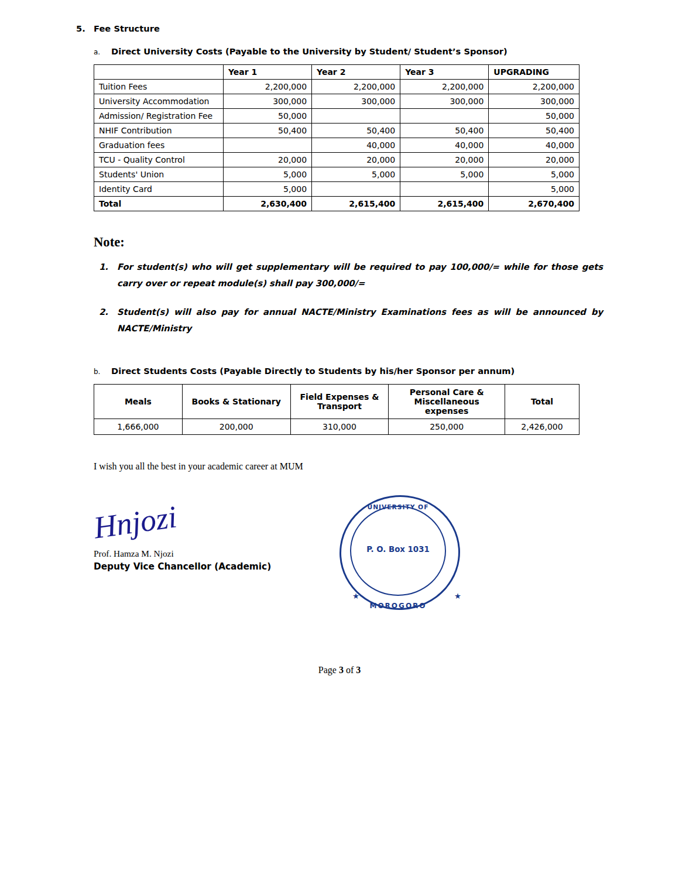5. Fee Structure
a. Direct University Costs (Payable to the University by Student/ Student’s Sponsor)
| | Year 1 | Year 2 | Year 3 | UPGRADING |
| --- | --- | --- | --- | --- |
| Tuition Fees | 2,200,000 | 2,200,000 | 2,200,000 | 2,200,000 |
| University Accommodation | 300,000 | 300,000 | 300,000 | 300,000 |
| Admission/ Registration Fee | 50,000 | | | 50,000 |
| NHIF Contribution | 50,400 | 50,400 | 50,400 | 50,400 |
| Graduation fees | | 40,000 | 40,000 | 40,000 |
| TCU - Quality Control | 20,000 | 20,000 | 20,000 | 20,000 |
| Students' Union | 5,000 | 5,000 | 5,000 | 5,000 |
| Identity Card | 5,000 | | | 5,000 |
| Total | 2,630,400 | 2,615,400 | 2,615,400 | 2,670,400 |
Note:
For student(s) who will get supplementary will be required to pay 100,000/= while for those gets carry over or repeat module(s) shall pay 300,000/=
Student(s) will also pay for annual NACTE/Ministry Examinations fees as will be announced by NACTE/Ministry
b. Direct Students Costs (Payable Directly to Students by his/her Sponsor per annum)
| Meals | Books & Stationary | Field Expenses & Transport | Personal Care & Miscellaneous expenses | Total |
| --- | --- | --- | --- | --- |
| 1,666,000 | 200,000 | 310,000 | 250,000 | 2,426,000 |
I wish you all the best in your academic career at MUM
Hnjozi
Prof. Hamza M. Njozi
Deputy Vice Chancellor (Academic)
UNIVERSITY OF
P. O. Box 1031
MOROGORO
★
★
Page 3 of 3